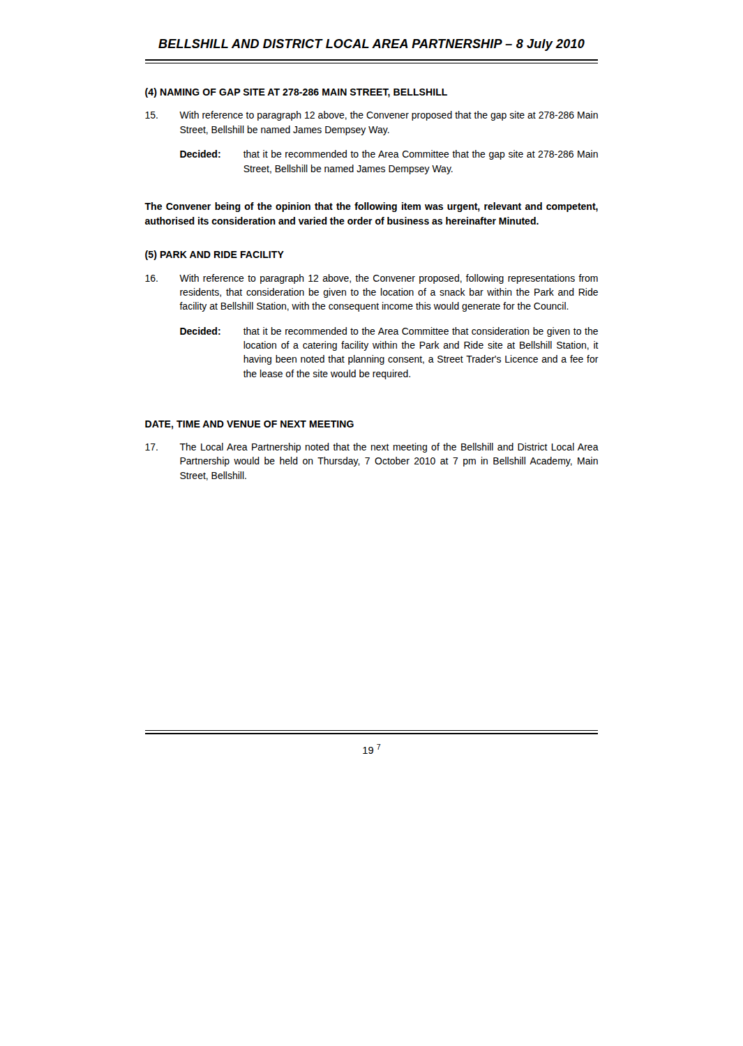BELLSHILL AND DISTRICT LOCAL AREA PARTNERSHIP – 8 July 2010
(4) NAMING OF GAP SITE AT 278-286 MAIN STREET, BELLSHILL
15.
With reference to paragraph 12 above, the Convener proposed that the gap site at 278-286 Main Street, Bellshill be named James Dempsey Way.
Decided:
that it be recommended to the Area Committee that the gap site at 278-286 Main Street, Bellshill be named James Dempsey Way.
The Convener being of the opinion that the following item was urgent, relevant and competent, authorised its consideration and varied the order of business as hereinafter Minuted.
(5) PARK AND RIDE FACILITY
16.
With reference to paragraph 12 above, the Convener proposed, following representations from residents, that consideration be given to the location of a snack bar within the Park and Ride facility at Bellshill Station, with the consequent income this would generate for the Council.
Decided:
that it be recommended to the Area Committee that consideration be given to the location of a catering facility within the Park and Ride site at Bellshill Station, it having been noted that planning consent, a Street Trader's Licence and a fee for the lease of the site would be required.
DATE, TIME AND VENUE OF NEXT MEETING
17.
The Local Area Partnership noted that the next meeting of the Bellshill and District Local Area Partnership would be held on Thursday, 7 October 2010 at 7 pm in Bellshill Academy, Main Street, Bellshill.
19 7